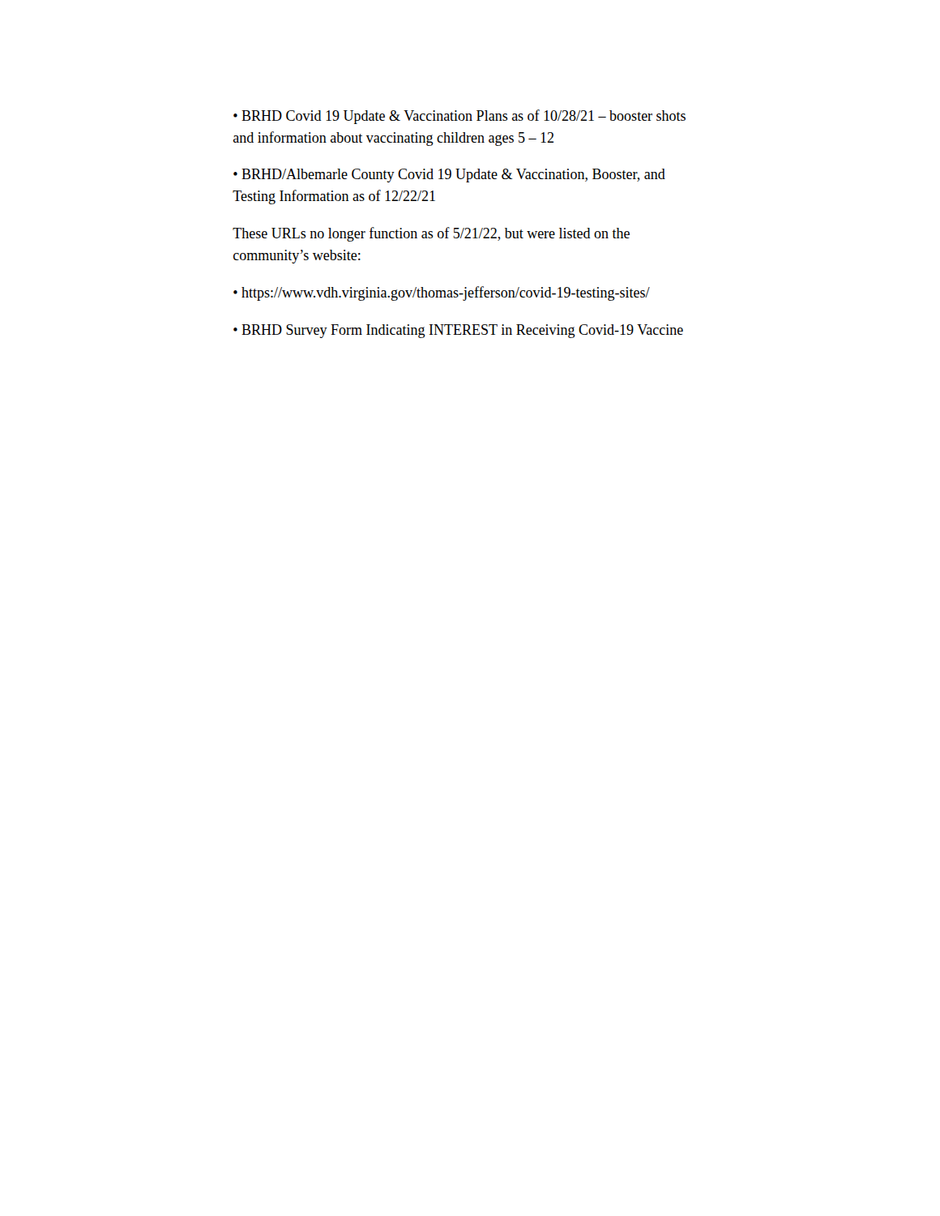• BRHD Covid 19 Update & Vaccination Plans as of 10/28/21 – booster shots and information about vaccinating children ages 5 – 12
• BRHD/Albemarle County Covid 19 Update & Vaccination, Booster, and Testing Information as of 12/22/21
These URLs no longer function as of 5/21/22, but were listed on the community’s website:
• https://www.vdh.virginia.gov/thomas-jefferson/covid-19-testing-sites/
• BRHD Survey Form Indicating INTEREST in Receiving Covid-19 Vaccine